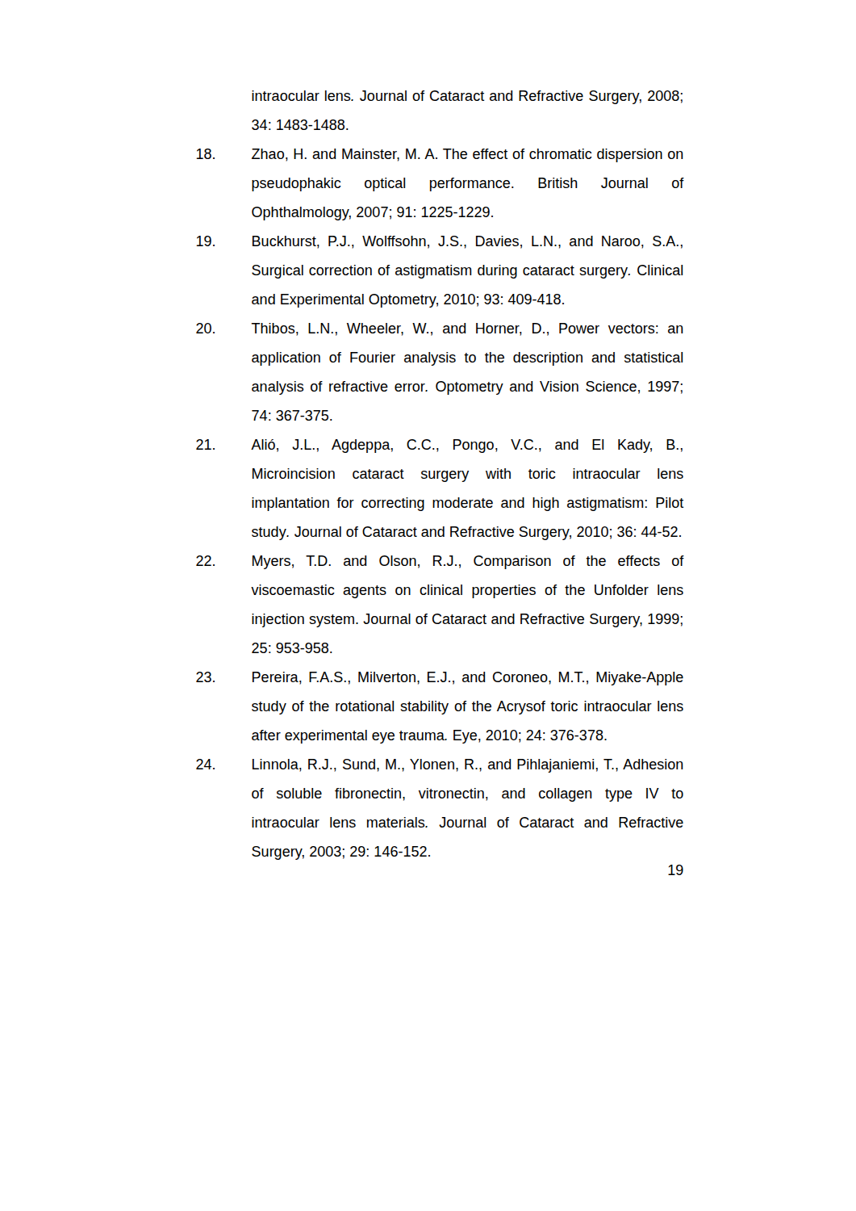intraocular lens. Journal of Cataract and Refractive Surgery, 2008; 34: 1483-1488.
18. Zhao, H. and Mainster, M. A. The effect of chromatic dispersion on pseudophakic optical performance. British Journal of Ophthalmology, 2007; 91: 1225-1229.
19. Buckhurst, P.J., Wolffsohn, J.S., Davies, L.N., and Naroo, S.A., Surgical correction of astigmatism during cataract surgery. Clinical and Experimental Optometry, 2010; 93: 409-418.
20. Thibos, L.N., Wheeler, W., and Horner, D., Power vectors: an application of Fourier analysis to the description and statistical analysis of refractive error. Optometry and Vision Science, 1997; 74: 367-375.
21. Alió, J.L., Agdeppa, C.C., Pongo, V.C., and El Kady, B., Microincision cataract surgery with toric intraocular lens implantation for correcting moderate and high astigmatism: Pilot study. Journal of Cataract and Refractive Surgery, 2010; 36: 44-52.
22. Myers, T.D. and Olson, R.J., Comparison of the effects of viscoemastic agents on clinical properties of the Unfolder lens injection system. Journal of Cataract and Refractive Surgery, 1999; 25: 953-958.
23. Pereira, F.A.S., Milverton, E.J., and Coroneo, M.T., Miyake-Apple study of the rotational stability of the Acrysof toric intraocular lens after experimental eye trauma. Eye, 2010; 24: 376-378.
24. Linnola, R.J., Sund, M., Ylonen, R., and Pihlajaniemi, T., Adhesion of soluble fibronectin, vitronectin, and collagen type IV to intraocular lens materials. Journal of Cataract and Refractive Surgery, 2003; 29: 146-152.
19